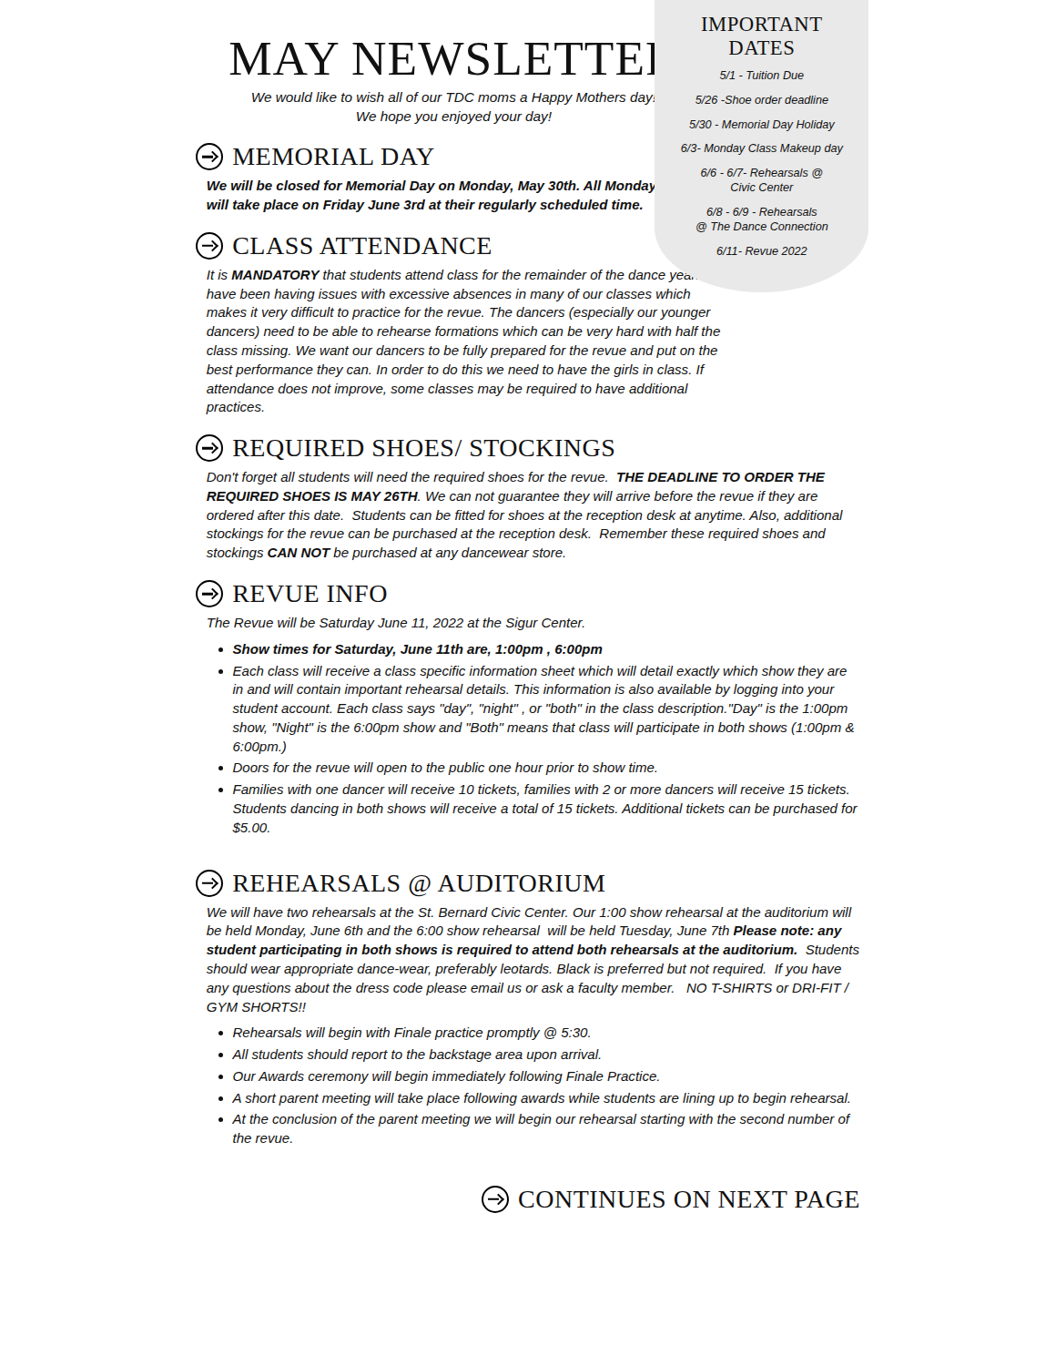IMPORTANT DATES
5/1 - Tuition Due
5/26 -Shoe order deadline
5/30 - Memorial Day Holiday
6/3- Monday Class Makeup day
6/6 - 6/7- Rehearsals @
Civic Center
6/8 - 6/9 - Rehearsals
@ The Dance Connection
6/11- Revue 2022
MAY NEWSLETTER
We would like to wish all of our TDC moms a Happy Mothers day!
We hope you enjoyed your day!
MEMORIAL DAY
We will be closed for Memorial Day on Monday, May 30th. All Monday classes will take place on Friday June 3rd at their regularly scheduled time.
CLASS ATTENDANCE
It is MANDATORY that students attend class for the remainder of the dance year. We have been having issues with excessive absences in many of our classes which makes it very difficult to practice for the revue. The dancers (especially our younger dancers) need to be able to rehearse formations which can be very hard with half the class missing. We want our dancers to be fully prepared for the revue and put on the best performance they can. In order to do this we need to have the girls in class. If attendance does not improve, some classes may be required to have additional practices.
REQUIRED SHOES/ STOCKINGS
Don't forget all students will need the required shoes for the revue. THE DEADLINE TO ORDER THE REQUIRED SHOES IS MAY 26TH. We can not guarantee they will arrive before the revue if they are ordered after this date. Students can be fitted for shoes at the reception desk at anytime. Also, additional stockings for the revue can be purchased at the reception desk. Remember these required shoes and stockings CAN NOT be purchased at any dancewear store.
REVUE INFO
The Revue will be Saturday June 11, 2022 at the Sigur Center.
Show times for Saturday, June 11th are, 1:00pm , 6:00pm
Each class will receive a class specific information sheet which will detail exactly which show they are in and will contain important rehearsal details. This information is also available by logging into your student account. Each class says "day", "night" , or "both" in the class description."Day" is the 1:00pm show, "Night" is the 6:00pm show and "Both" means that class will participate in both shows (1:00pm & 6:00pm.)
Doors for the revue will open to the public one hour prior to show time.
Families with one dancer will receive 10 tickets, families with 2 or more dancers will receive 15 tickets. Students dancing in both shows will receive a total of 15 tickets. Additional tickets can be purchased for $5.00.
REHEARSALS @ AUDITORIUM
We will have two rehearsals at the St. Bernard Civic Center. Our 1:00 show rehearsal at the auditorium will be held Monday, June 6th and the 6:00 show rehearsal will be held Tuesday, June 7th Please note: any student participating in both shows is required to attend both rehearsals at the auditorium. Students should wear appropriate dance-wear, preferably leotards. Black is preferred but not required. If you have any questions about the dress code please email us or ask a faculty member. NO T-SHIRTS or DRI-FIT / GYM SHORTS!!
Rehearsals will begin with Finale practice promptly @ 5:30.
All students should report to the backstage area upon arrival.
Our Awards ceremony will begin immediately following Finale Practice.
A short parent meeting will take place following awards while students are lining up to begin rehearsal.
At the conclusion of the parent meeting we will begin our rehearsal starting with the second number of the revue.
CONTINUES ON NEXT PAGE